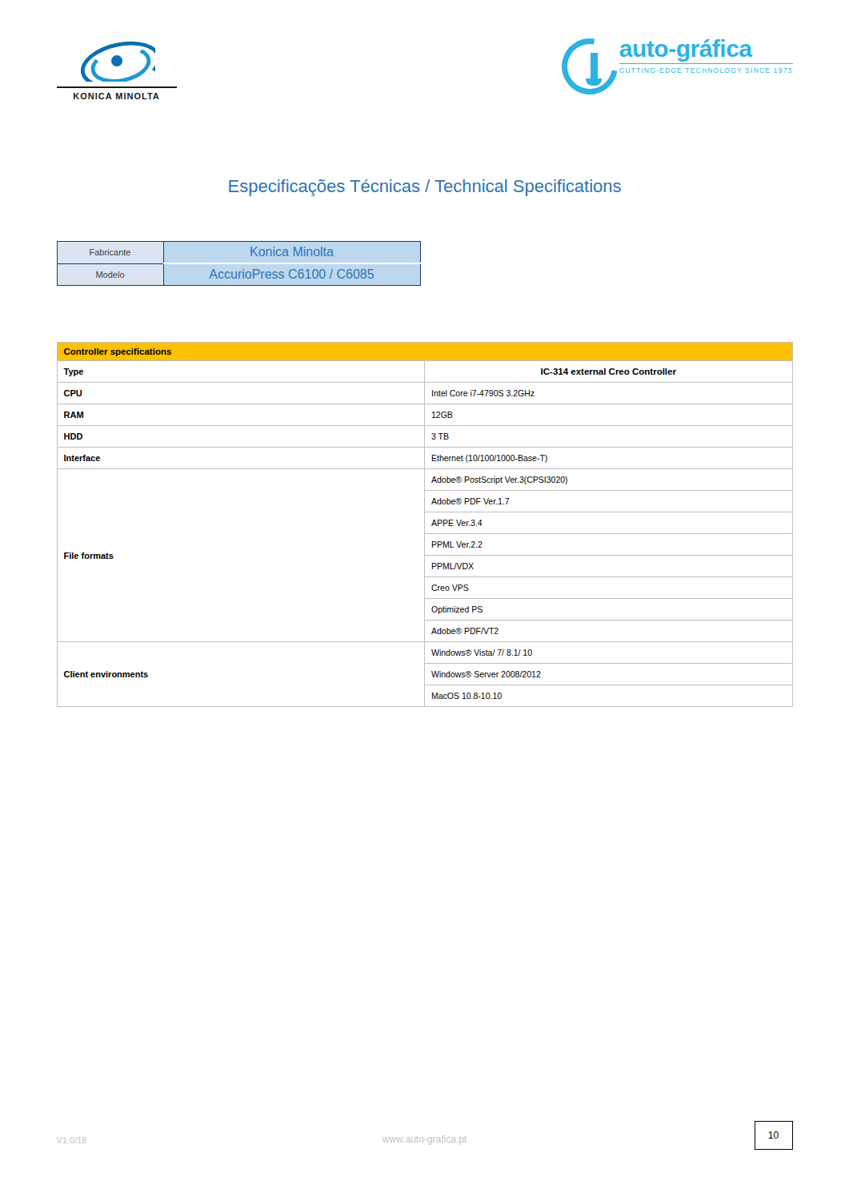KONICA MINOLTA
auto-gráfica
CUTTING-EDGE TECHNOLOGY SINCE 1973
Especificações Técnicas / Technical Specifications
| Fabricante | Konica Minolta |
| Modelo | AccurioPress C6100 / C6085 |
| Controller specifications |
| --- |
| Type | IC-314 external Creo Controller |
| CPU | Intel Core i7-4790S 3.2GHz |
| RAM | 12GB |
| HDD | 3 TB |
| Interface | Ethernet (10/100/1000-Base-T) |
| File formats | Adobe® PostScript Ver.3(CPSI3020) |
| Adobe® PDF Ver.1.7 |
| APPE Ver.3.4 |
| PPML Ver.2.2 |
| PPML/VDX |
| Creo VPS |
| Optimized PS |
| Adobe® PDF/VT2 |
| Client environments | Windows® Vista/ 7/ 8.1/ 10 |
| Windows® Server 2008/2012 |
| MacOS 10.8-10.10 |
V1.0/18
www.auto-grafica.pt
10